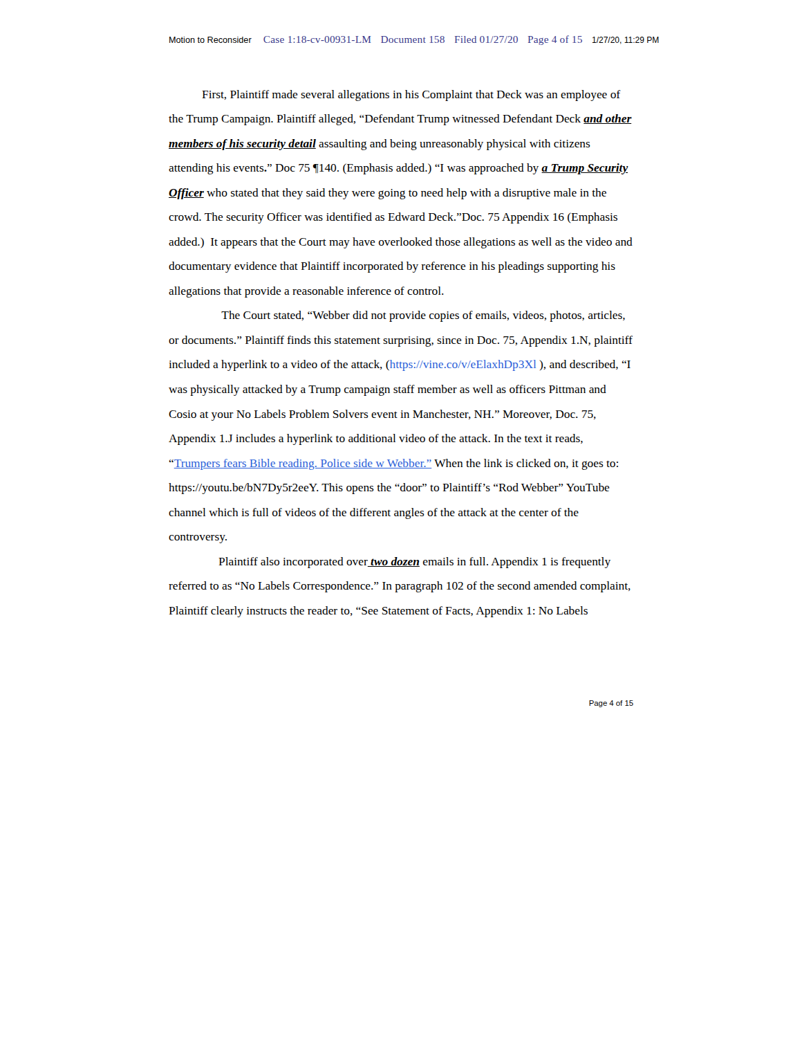Motion to Reconsider
Case 1:18-cv-00931-LM Document 158 Filed 01/27/20 Page 4 of 15
1/27/20, 11:29 PM
First, Plaintiff made several allegations in his Complaint that Deck was an employee of the Trump Campaign. Plaintiff alleged, “Defendant Trump witnessed Defendant Deck and other members of his security detail assaulting and being unreasonably physical with citizens attending his events.” Doc 75 ¶140. (Emphasis added.) “I was approached by a Trump Security Officer who stated that they said they were going to need help with a disruptive male in the crowd. The security Officer was identified as Edward Deck.”Doc. 75 Appendix 16 (Emphasis added.) It appears that the Court may have overlooked those allegations as well as the video and documentary evidence that Plaintiff incorporated by reference in his pleadings supporting his allegations that provide a reasonable inference of control.
The Court stated, “Webber did not provide copies of emails, videos, photos, articles, or documents.” Plaintiff finds this statement surprising, since in Doc. 75, Appendix 1.N, plaintiff included a hyperlink to a video of the attack, (https://vine.co/v/eElaxhDp3Xl ), and described, “I was physically attacked by a Trump campaign staff member as well as officers Pittman and Cosio at your No Labels Problem Solvers event in Manchester, NH.” Moreover, Doc. 75, Appendix 1.J includes a hyperlink to additional video of the attack. In the text it reads,
“Trumpers fears Bible reading. Police side w Webber.” When the link is clicked on, it goes to: https://youtu.be/bN7Dy5r2eeY. This opens the “door” to Plaintiff’s “Rod Webber” YouTube channel which is full of videos of the different angles of the attack at the center of the controversy.
Plaintiff also incorporated over two dozen emails in full. Appendix 1 is frequently referred to as “No Labels Correspondence.” In paragraph 102 of the second amended complaint, Plaintiff clearly instructs the reader to, “See Statement of Facts, Appendix 1: No Labels
Page 4 of 15